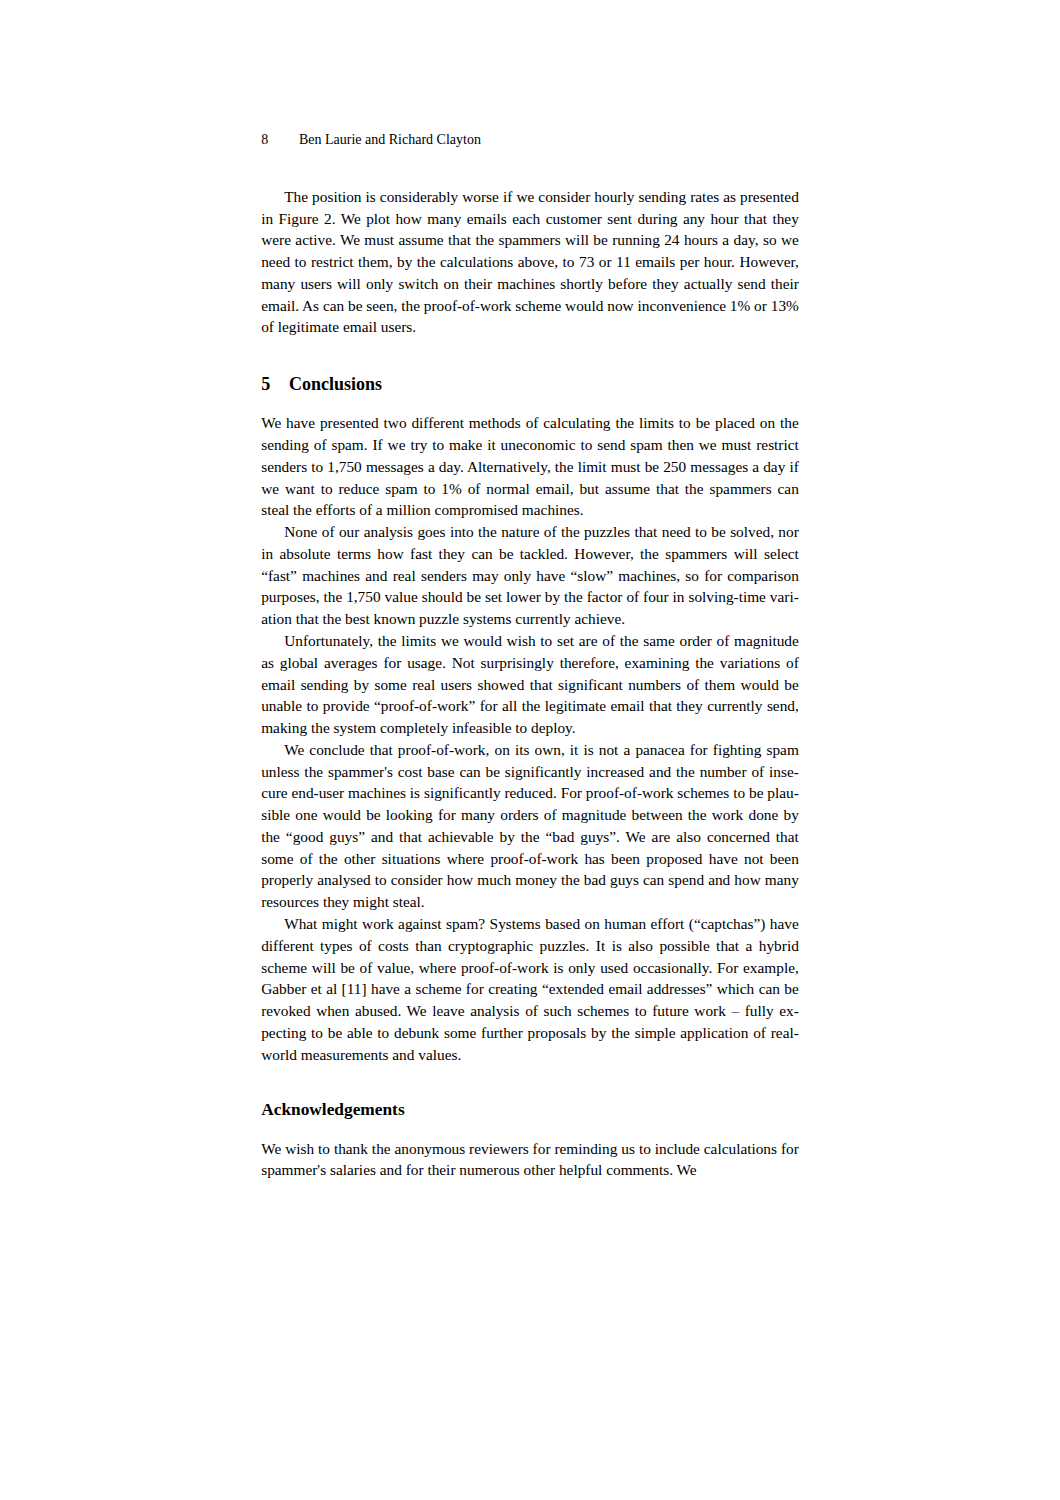8 Ben Laurie and Richard Clayton
The position is considerably worse if we consider hourly sending rates as presented in Figure 2. We plot how many emails each customer sent during any hour that they were active. We must assume that the spammers will be running 24 hours a day, so we need to restrict them, by the calculations above, to 73 or 11 emails per hour. However, many users will only switch on their machines shortly before they actually send their email. As can be seen, the proof-of-work scheme would now inconvenience 1% or 13% of legitimate email users.
5 Conclusions
We have presented two different methods of calculating the limits to be placed on the sending of spam. If we try to make it uneconomic to send spam then we must restrict senders to 1,750 messages a day. Alternatively, the limit must be 250 messages a day if we want to reduce spam to 1% of normal email, but assume that the spammers can steal the efforts of a million compromised machines.
None of our analysis goes into the nature of the puzzles that need to be solved, nor in absolute terms how fast they can be tackled. However, the spammers will select “fast” machines and real senders may only have “slow” machines, so for comparison purposes, the 1,750 value should be set lower by the factor of four in solving-time variation that the best known puzzle systems currently achieve.
Unfortunately, the limits we would wish to set are of the same order of magnitude as global averages for usage. Not surprisingly therefore, examining the variations of email sending by some real users showed that significant numbers of them would be unable to provide “proof-of-work” for all the legitimate email that they currently send, making the system completely infeasible to deploy.
We conclude that proof-of-work, on its own, it is not a panacea for fighting spam unless the spammer's cost base can be significantly increased and the number of insecure end-user machines is significantly reduced. For proof-of-work schemes to be plausible one would be looking for many orders of magnitude between the work done by the “good guys” and that achievable by the “bad guys”. We are also concerned that some of the other situations where proof-of-work has been proposed have not been properly analysed to consider how much money the bad guys can spend and how many resources they might steal.
What might work against spam? Systems based on human effort (“captchas”) have different types of costs than cryptographic puzzles. It is also possible that a hybrid scheme will be of value, where proof-of-work is only used occasionally. For example, Gabber et al [11] have a scheme for creating “extended email addresses” which can be revoked when abused. We leave analysis of such schemes to future work – fully expecting to be able to debunk some further proposals by the simple application of real-world measurements and values.
Acknowledgements
We wish to thank the anonymous reviewers for reminding us to include calculations for spammer's salaries and for their numerous other helpful comments. We